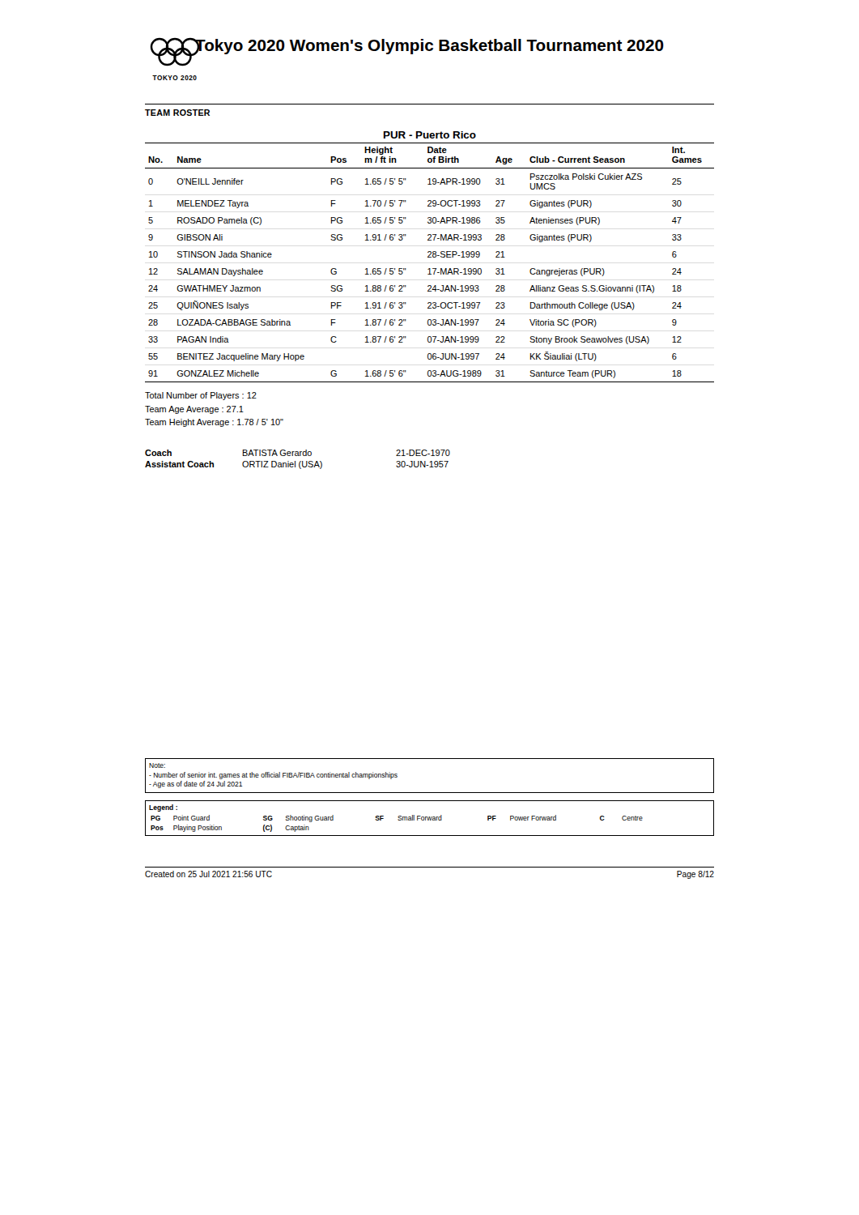TOKYO 2020
Tokyo 2020 Women's Olympic Basketball Tournament 2020
TEAM ROSTER
PUR - Puerto Rico
| No. | Name | Pos | Height m / ft in | Date of Birth | Age | Club - Current Season | Int. Games |
| --- | --- | --- | --- | --- | --- | --- | --- |
| 0 | O'NEILL Jennifer | PG | 1.65 / 5' 5" | 19-APR-1990 | 31 | Pszczolka Polski Cukier AZS UMCS | 25 |
| 1 | MELENDEZ Tayra | F | 1.70 / 5' 7" | 29-OCT-1993 | 27 | Gigantes (PUR) | 30 |
| 5 | ROSADO Pamela (C) | PG | 1.65 / 5' 5" | 30-APR-1986 | 35 | Atenienses (PUR) | 47 |
| 9 | GIBSON Ali | SG | 1.91 / 6' 3" | 27-MAR-1993 | 28 | Gigantes (PUR) | 33 |
| 10 | STINSON Jada Shanice | | | 28-SEP-1999 | 21 | | 6 |
| 12 | SALAMAN Dayshalee | G | 1.65 / 5' 5" | 17-MAR-1990 | 31 | Cangrejeras (PUR) | 24 |
| 24 | GWATHMEY Jazmon | SG | 1.88 / 6' 2" | 24-JAN-1993 | 28 | Allianz Geas S.S.Giovanni (ITA) | 18 |
| 25 | QUIÑONES Isalys | PF | 1.91 / 6' 3" | 23-OCT-1997 | 23 | Darthmouth College (USA) | 24 |
| 28 | LOZADA-CABBAGE Sabrina | F | 1.87 / 6' 2" | 03-JAN-1997 | 24 | Vitoria SC (POR) | 9 |
| 33 | PAGAN India | C | 1.87 / 6' 2" | 07-JAN-1999 | 22 | Stony Brook Seawolves (USA) | 12 |
| 55 | BENITEZ Jacqueline Mary Hope | | | 06-JUN-1997 | 24 | KK Šiauliai (LTU) | 6 |
| 91 | GONZALEZ Michelle | G | 1.68 / 5' 6" | 03-AUG-1989 | 31 | Santurce Team (PUR) | 18 |
Total Number of Players : 12
Team Age Average : 27.1
Team Height Average : 1.78 / 5' 10"
| Coach | BATISTA Gerardo | 21-DEC-1970 |
| Assistant Coach | ORTIZ Daniel (USA) | 30-JUN-1957 |
Note:
- Number of senior int. games at the official FIBA/FIBA continental championships
- Age as of date of 24 Jul 2021
Legend :
| PG | Point Guard | SG | Shooting Guard | SF | Small Forward | PF | Power Forward | C | Centre |
| Pos | Playing Position | (C) | Captain | | | | | | |
Created on 25 Jul 2021 21:56 UTC
Page 8/12